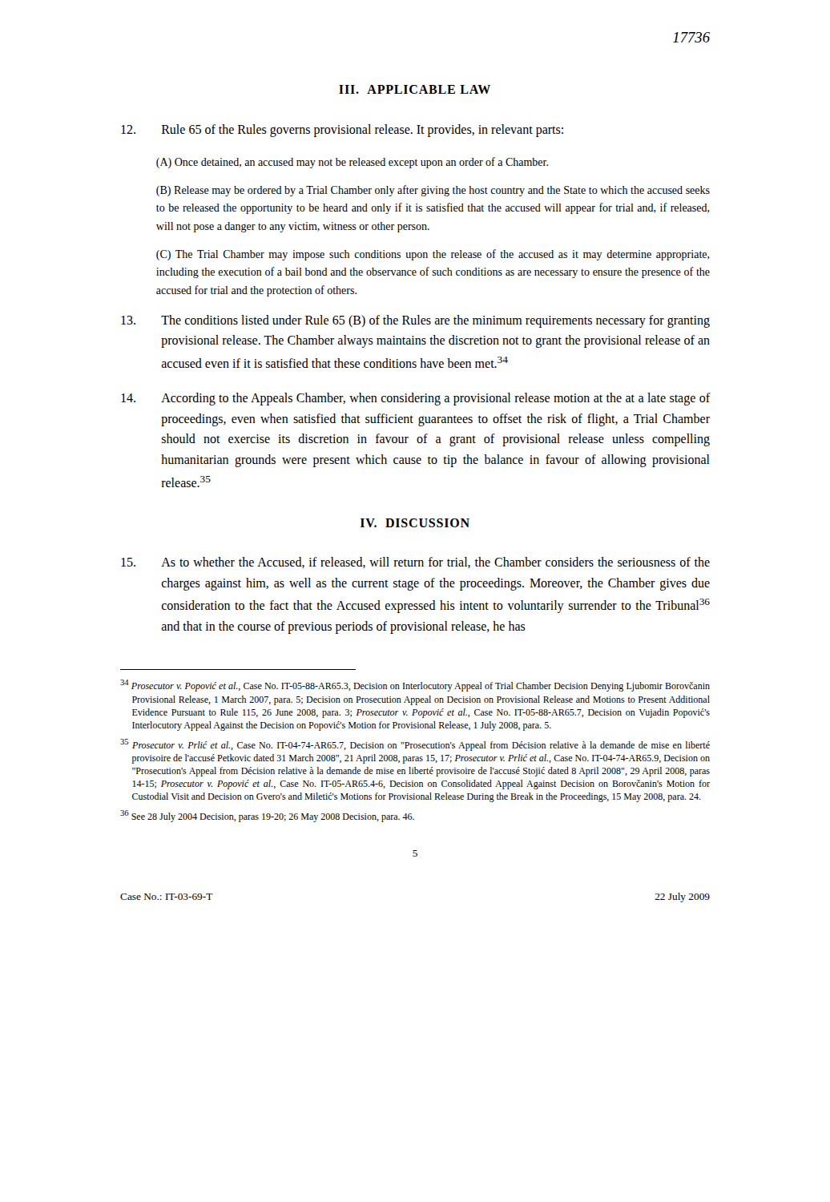17736
III. APPLICABLE LAW
12.
Rule 65 of the Rules governs provisional release. It provides, in relevant parts:
(A) Once detained, an accused may not be released except upon an order of a Chamber.
(B) Release may be ordered by a Trial Chamber only after giving the host country and the State to which the accused seeks to be released the opportunity to be heard and only if it is satisfied that the accused will appear for trial and, if released, will not pose a danger to any victim, witness or other person.
(C) The Trial Chamber may impose such conditions upon the release of the accused as it may determine appropriate, including the execution of a bail bond and the observance of such conditions as are necessary to ensure the presence of the accused for trial and the protection of others.
13.
The conditions listed under Rule 65 (B) of the Rules are the minimum requirements necessary for granting provisional release. The Chamber always maintains the discretion not to grant the provisional release of an accused even if it is satisfied that these conditions have been met.34
14.
According to the Appeals Chamber, when considering a provisional release motion at the at a late stage of proceedings, even when satisfied that sufficient guarantees to offset the risk of flight, a Trial Chamber should not exercise its discretion in favour of a grant of provisional release unless compelling humanitarian grounds were present which cause to tip the balance in favour of allowing provisional release.35
IV. DISCUSSION
15.
As to whether the Accused, if released, will return for trial, the Chamber considers the seriousness of the charges against him, as well as the current stage of the proceedings. Moreover, the Chamber gives due consideration to the fact that the Accused expressed his intent to voluntarily surrender to the Tribunal36 and that in the course of previous periods of provisional release, he has
34 Prosecutor v. Popović et al., Case No. IT-05-88-AR65.3, Decision on Interlocutory Appeal of Trial Chamber Decision Denying Ljubomir Borovčanin Provisional Release, 1 March 2007, para. 5; Decision on Prosecution Appeal on Decision on Provisional Release and Motions to Present Additional Evidence Pursuant to Rule 115, 26 June 2008, para. 3; Prosecutor v. Popović et al., Case No. IT-05-88-AR65.7, Decision on Vujadin Popović's Interlocutory Appeal Against the Decision on Popović's Motion for Provisional Release, 1 July 2008, para. 5.
35 Prosecutor v. Prlić et al., Case No. IT-04-74-AR65.7, Decision on "Prosecution's Appeal from Décision relative à la demande de mise en liberté provisoire de l'accusé Petkovic dated 31 March 2008", 21 April 2008, paras 15, 17; Prosecutor v. Prlić et al., Case No. IT-04-74-AR65.9, Decision on "Prosecution's Appeal from Décision relative à la demande de mise en liberté provisoire de l'accusé Stojić dated 8 April 2008", 29 April 2008, paras 14-15; Prosecutor v. Popović et al., Case No. IT-05-AR65.4-6, Decision on Consolidated Appeal Against Decision on Borovčanin's Motion for Custodial Visit and Decision on Gvero's and Miletić's Motions for Provisional Release During the Break in the Proceedings, 15 May 2008, para. 24.
36 See 28 July 2004 Decision, paras 19-20; 26 May 2008 Decision, para. 46.
5
Case No.: IT-03-69-T 22 July 2009